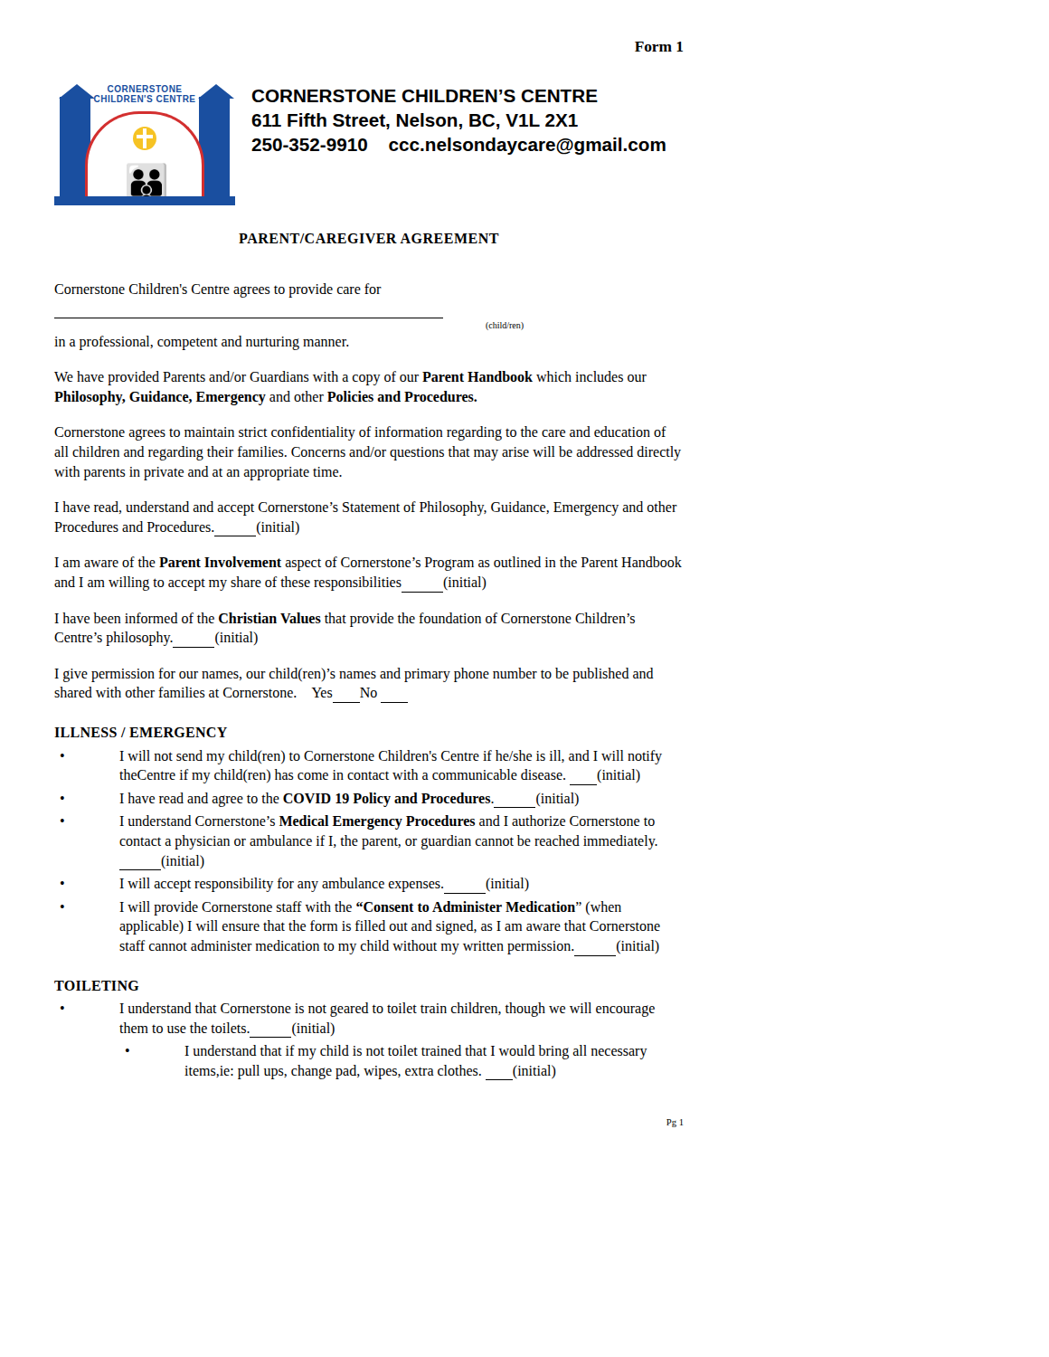Form 1
👪
CORNERSTONE
CHILDREN'S CENTRE
CORNERSTONE CHILDREN’S CENTRE
611 Fifth Street, Nelson, BC, V1L 2X1
250-352-9910 ccc.nelsondaycare@gmail.com
PARENT/CAREGIVER AGREEMENT
Cornerstone Children's Centre agrees to provide care for (child/ren) in a professional, competent and nurturing manner.
We have provided Parents and/or Guardians with a copy of our Parent Handbook which includes our Philosophy, Guidance, Emergency and other Policies and Procedures.
Cornerstone agrees to maintain strict confidentiality of information regarding to the care and education of all children and regarding their families. Concerns and/or questions that may arise will be addressed directly with parents in private and at an appropriate time.
I have read, understand and accept Cornerstone’s Statement of Philosophy, Guidance, Emergency and other Procedures and Procedures. (initial)
I am aware of the Parent Involvement aspect of Cornerstone’s Program as outlined in the Parent Handbook and I am willing to accept my share of these responsibilities (initial)
I have been informed of the Christian Values that provide the foundation of Cornerstone Children’s Centre’s philosophy. (initial)
I give permission for our names, our child(ren)’s names and primary phone number to be published and shared with other families at Cornerstone. Yes No
ILLNESS / EMERGENCY
I will not send my child(ren) to Cornerstone Children's Centre if he/she is ill, and I will notify theCentre if my child(ren) has come in contact with a communicable disease. (initial)
I have read and agree to the COVID 19 Policy and Procedures. (initial)
I understand Cornerstone’s Medical Emergency Procedures and I authorize Cornerstone to contact a physician or ambulance if I, the parent, or guardian cannot be reached immediately. (initial)
I will accept responsibility for any ambulance expenses. (initial)
I will provide Cornerstone staff with the “Consent to Administer Medication” (when applicable) I will ensure that the form is filled out and signed, as I am aware that Cornerstone staff cannot administer medication to my child without my written permission. (initial)
TOILETING
I understand that Cornerstone is not geared to toilet train children, though we will encourage them to use the toilets. (initial)
I understand that if my child is not toilet trained that I would bring all necessary items,ie: pull ups, change pad, wipes, extra clothes. (initial)
Pg 1